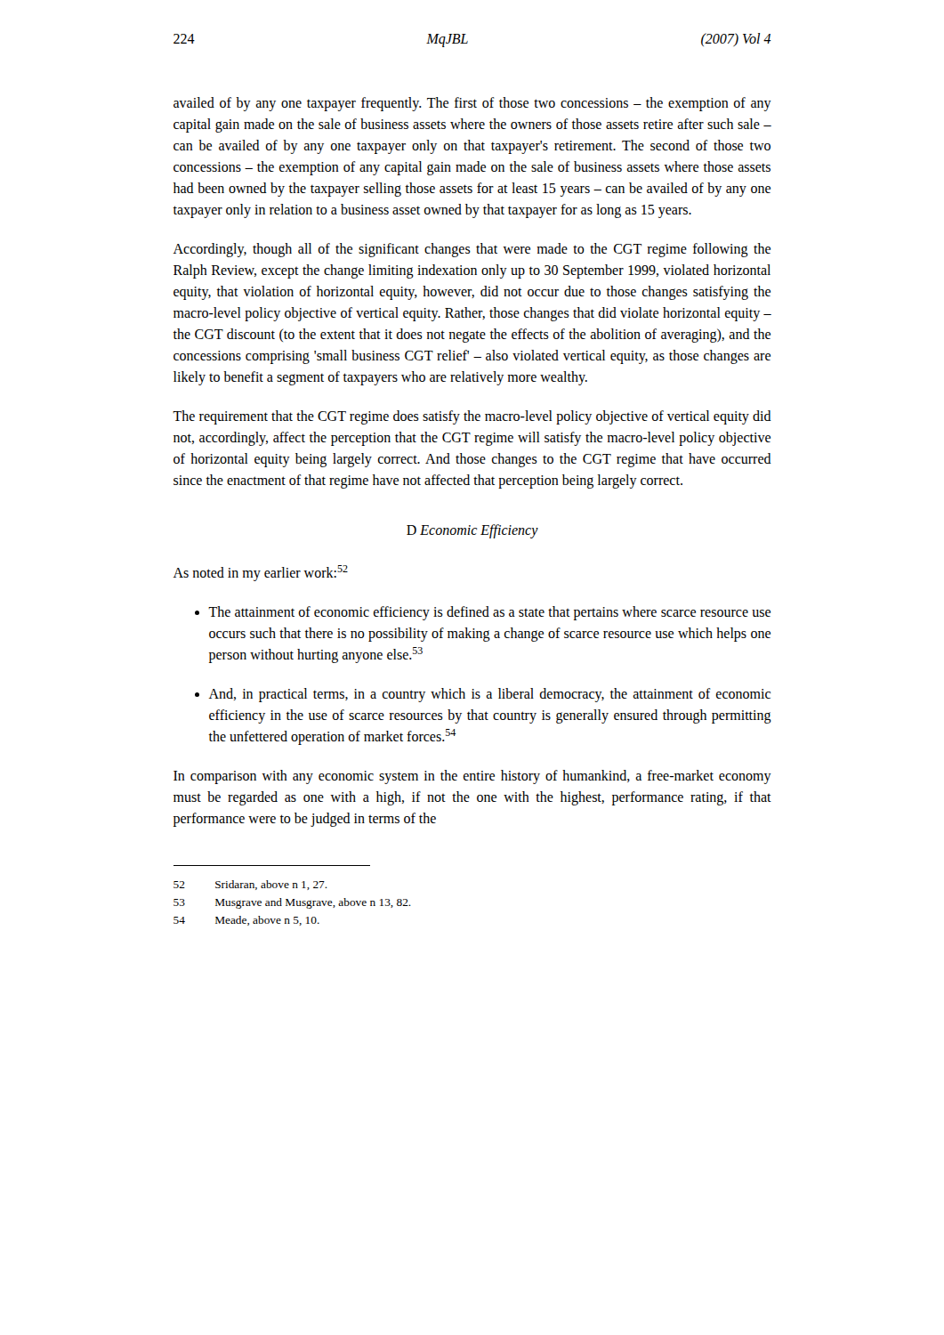224 MqJBL (2007) Vol 4
availed of by any one taxpayer frequently. The first of those two concessions – the exemption of any capital gain made on the sale of business assets where the owners of those assets retire after such sale – can be availed of by any one taxpayer only on that taxpayer's retirement. The second of those two concessions – the exemption of any capital gain made on the sale of business assets where those assets had been owned by the taxpayer selling those assets for at least 15 years – can be availed of by any one taxpayer only in relation to a business asset owned by that taxpayer for as long as 15 years.
Accordingly, though all of the significant changes that were made to the CGT regime following the Ralph Review, except the change limiting indexation only up to 30 September 1999, violated horizontal equity, that violation of horizontal equity, however, did not occur due to those changes satisfying the macro-level policy objective of vertical equity. Rather, those changes that did violate horizontal equity – the CGT discount (to the extent that it does not negate the effects of the abolition of averaging), and the concessions comprising 'small business CGT relief' – also violated vertical equity, as those changes are likely to benefit a segment of taxpayers who are relatively more wealthy.
The requirement that the CGT regime does satisfy the macro-level policy objective of vertical equity did not, accordingly, affect the perception that the CGT regime will satisfy the macro-level policy objective of horizontal equity being largely correct. And those changes to the CGT regime that have occurred since the enactment of that regime have not affected that perception being largely correct.
D Economic Efficiency
As noted in my earlier work:52
The attainment of economic efficiency is defined as a state that pertains where scarce resource use occurs such that there is no possibility of making a change of scarce resource use which helps one person without hurting anyone else.53
And, in practical terms, in a country which is a liberal democracy, the attainment of economic efficiency in the use of scarce resources by that country is generally ensured through permitting the unfettered operation of market forces.54
In comparison with any economic system in the entire history of humankind, a free-market economy must be regarded as one with a high, if not the one with the highest, performance rating, if that performance were to be judged in terms of the
52 Sridaran, above n 1, 27.
53 Musgrave and Musgrave, above n 13, 82.
54 Meade, above n 5, 10.